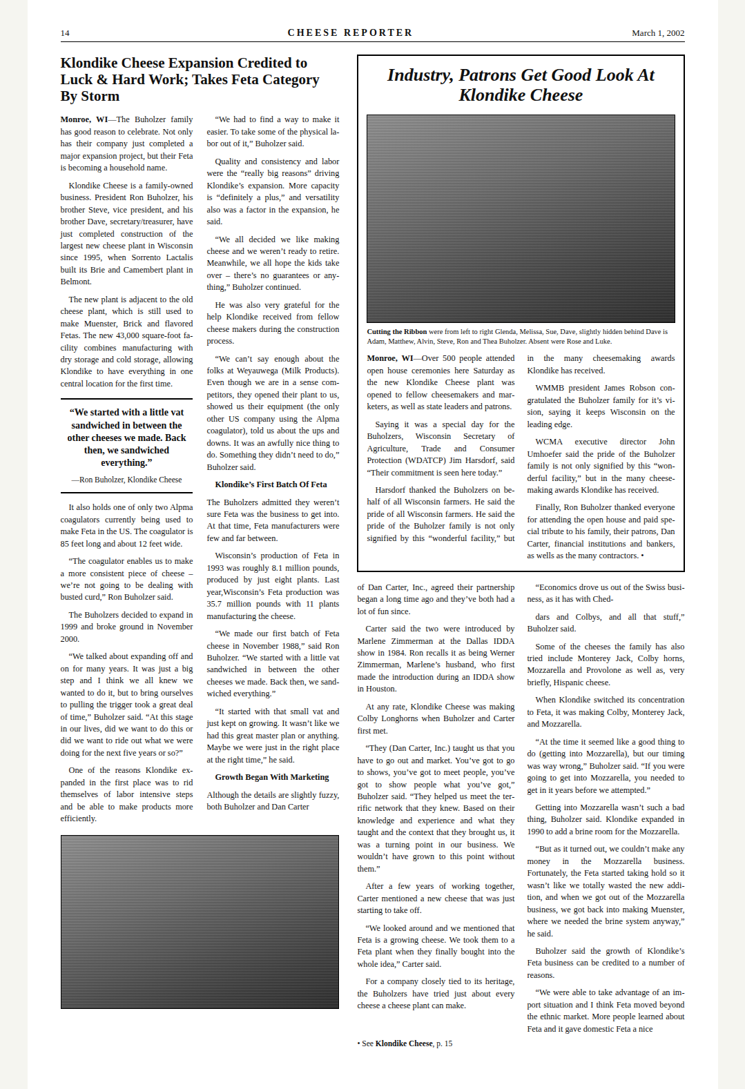14 CHEESE REPORTER March 1, 2002
Klondike Cheese Expansion Credited to Luck & Hard Work; Takes Feta Category By Storm
Monroe, WI—The Buholzer family has good reason to celebrate. Not only has their company just completed a major expansion project, but their Feta is becoming a household name.
Klondike Cheese is a family-owned business. President Ron Buholzer, his brother Steve, vice president, and his brother Dave, secretary/treasurer, have just completed construction of the largest new cheese plant in Wisconsin since 1995, when Sorrento Lactalis built its Brie and Camembert plant in Belmont.
The new plant is adjacent to the old cheese plant, which is still used to make Muenster, Brick and flavored Fetas. The new 43,000 square-foot facility combines manufacturing with dry storage and cold storage, allowing Klondike to have everything in one central location for the first time.
“We started with a little vat sandwiched in between the other cheeses we made. Back then, we sandwiched everything.” —Ron Buholzer, Klondike Cheese
It also holds one of only two Alpma coagulators currently being used to make Feta in the US. The coagulator is 85 feet long and about 12 feet wide.
“The coagulator enables us to make a more consistent piece of cheese – we’re not going to be dealing with busted curd,” Ron Buholzer said.
The Buholzers decided to expand in 1999 and broke ground in November 2000.
“We talked about expanding off and on for many years. It was just a big step and I think we all knew we wanted to do it, but to bring ourselves to pulling the trigger took a great deal of time,” Buholzer said. “At this stage in our lives, did we want to do this or did we want to ride out what we were doing for the next five years or so?”
One of the reasons Klondike expanded in the first place was to rid themselves of labor intensive steps and be able to make products more efficiently.
“We had to find a way to make it easier. To take some of the physical labor out of it,” Buholzer said.
Quality and consistency and labor were the “really big reasons” driving Klondike’s expansion. More capacity is “definitely a plus,” and versatility also was a factor in the expansion, he said.
“We all decided we like making cheese and we weren’t ready to retire. Meanwhile, we all hope the kids take over – there’s no guarantees or anything,” Buholzer continued.
He was also very grateful for the help Klondike received from fellow cheese makers during the construction process.
“We can’t say enough about the folks at Weyauwega (Milk Products). Even though we are in a sense competitors, they opened their plant to us, showed us their equipment (the only other US company using the Alpma coagulator), told us about the ups and downs. It was an awfully nice thing to do. Something they didn’t need to do,” Buholzer said.
Klondike’s First Batch Of Feta
The Buholzers admitted they weren’t sure Feta was the business to get into. At that time, Feta manufacturers were few and far between.
Wisconsin’s production of Feta in 1993 was roughly 8.1 million pounds, produced by just eight plants. Last year,Wisconsin’s Feta production was 35.7 million pounds with 11 plants manufacturing the cheese.
“We made our first batch of Feta cheese in November 1988,” said Ron Buholzer. “We started with a little vat sandwiched in between the other cheeses we made. Back then, we sandwiched everything.”
“It started with that small vat and just kept on growing. It wasn’t like we had this great master plan or anything. Maybe we were just in the right place at the right time,” he said.
Growth Began With Marketing
Although the details are slightly fuzzy, both Buholzer and Dan Carter
Industry, Patrons Get Good Look At Klondike Cheese
Cutting the Ribbon were from left to right Glenda, Melissa, Sue, Dave, slightly hidden behind Dave is Adam, Matthew, Alvin, Steve, Ron and Thea Buholzer. Absent were Rose and Luke.
Monroe, WI—Over 500 people attended open house ceremonies here Saturday as the new Klondike Cheese plant was opened to fellow cheesemakers and marketers, as well as state leaders and patrons.
Saying it was a special day for the Buholzers, Wisconsin Secretary of Agriculture, Trade and Consumer Protection (WDATCP) Jim Harsdorf, said “Their commitment is seen here today.”
Harsdorf thanked the Buholzers on behalf of all Wisconsin farmers. He said the pride of all Wisconsin farmers. He said the pride of the Buholzer family is not only signified by this “wonderful facility,” but in the many cheesemaking awards Klondike has received.
WMMB president James Robson congratulated the Buholzer family for it’s vision, saying it keeps Wisconsin on the leading edge.
WCMA executive director John Umhoefer said the pride of the Buholzer family is not only signified by this “wonderful facility,” but in the many cheesemaking awards Klondike has received.
Finally, Ron Buholzer thanked everyone for attending the open house and paid special tribute to his family, their patrons, Dan Carter, financial institutions and bankers, as wells as the many contractors. •
of Dan Carter, Inc., agreed their partnership began a long time ago and they’ve both had a lot of fun since.
Carter said the two were introduced by Marlene Zimmerman at the Dallas IDDA show in 1984. Ron recalls it as being Werner Zimmerman, Marlene’s husband, who first made the introduction during an IDDA show in Houston.
At any rate, Klondike Cheese was making Colby Longhorns when Buholzer and Carter first met.
“They (Dan Carter, Inc.) taught us that you have to go out and market. You’ve got to go to shows, you’ve got to meet people, you’ve got to show people what you’ve got,” Buholzer said. “They helped us meet the terrific network that they knew. Based on their knowledge and experience and what they taught and the context that they brought us, it was a turning point in our business. We wouldn’t have grown to this point without them.”
After a few years of working together, Carter mentioned a new cheese that was just starting to take off.
“We looked around and we mentioned that Feta is a growing cheese. We took them to a Feta plant when they finally bought into the whole idea,” Carter said.
For a company closely tied to its heritage, the Buholzers have tried just about every cheese a cheese plant can make.
“Economics drove us out of the Swiss business, as it has with Ched-
dars and Colbys, and all that stuff,” Buholzer said.
Some of the cheeses the family has also tried include Monterey Jack, Colby horns, Mozzarella and Provolone as well as, very briefly, Hispanic cheese.
When Klondike switched its concentration to Feta, it was making Colby, Monterey Jack, and Mozzarella.
“At the time it seemed like a good thing to do (getting into Mozzarella), but our timing was way wrong,” Buholzer said. “If you were going to get into Mozzarella, you needed to get in it years before we attempted.”
Getting into Mozzarella wasn’t such a bad thing, Buholzer said. Klondike expanded in 1990 to add a brine room for the Mozzarella.
“But as it turned out, we couldn’t make any money in the Mozzarella business. Fortunately, the Feta started taking hold so it wasn’t like we totally wasted the new addition, and when we got out of the Mozzarella business, we got back into making Muenster, where we needed the brine system anyway,” he said.
Buholzer said the growth of Klondike’s Feta business can be credited to a number of reasons.
“We were able to take advantage of an import situation and I think Feta moved beyond the ethnic market. More people learned about Feta and it gave domestic Feta a nice
• See Klondike Cheese, p. 15